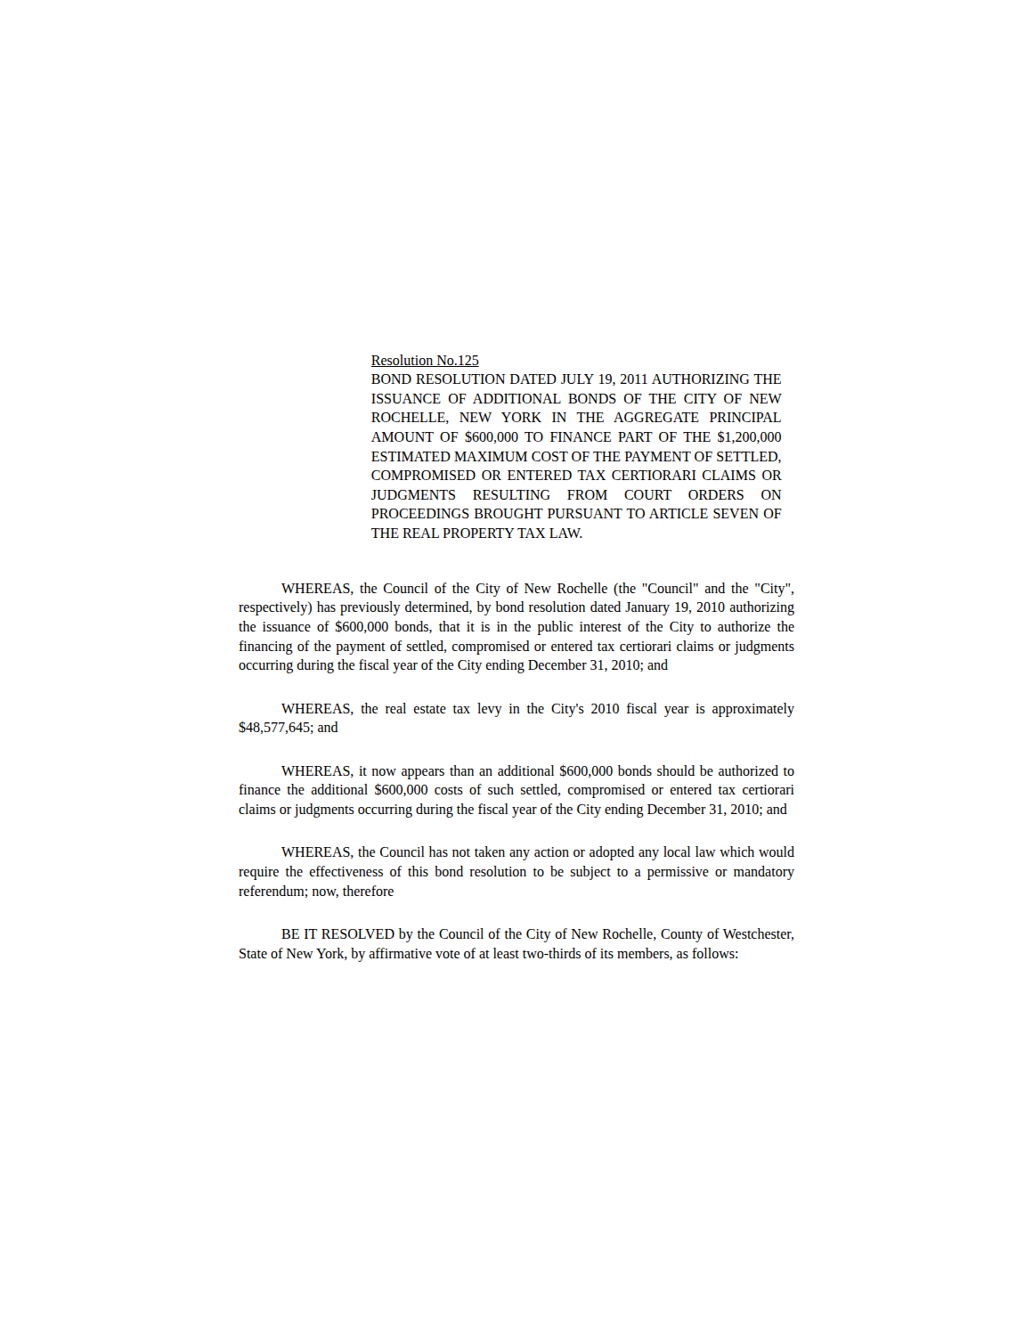Resolution No.125
BOND RESOLUTION DATED JULY 19, 2011 AUTHORIZING THE ISSUANCE OF ADDITIONAL BONDS OF THE CITY OF NEW ROCHELLE, NEW YORK IN THE AGGREGATE PRINCIPAL AMOUNT OF $600,000 TO FINANCE PART OF THE $1,200,000 ESTIMATED MAXIMUM COST OF THE PAYMENT OF SETTLED, COMPROMISED OR ENTERED TAX CERTIORARI CLAIMS OR JUDGMENTS RESULTING FROM COURT ORDERS ON PROCEEDINGS BROUGHT PURSUANT TO ARTICLE SEVEN OF THE REAL PROPERTY TAX LAW.
WHEREAS, the Council of the City of New Rochelle (the "Council" and the "City", respectively) has previously determined, by bond resolution dated January 19, 2010 authorizing the issuance of $600,000 bonds, that it is in the public interest of the City to authorize the financing of the payment of settled, compromised or entered tax certiorari claims or judgments occurring during the fiscal year of the City ending December 31, 2010; and
WHEREAS, the real estate tax levy in the City's 2010 fiscal year is approximately $48,577,645; and
WHEREAS, it now appears than an additional $600,000 bonds should be authorized to finance the additional $600,000 costs of such settled, compromised or entered tax certiorari claims or judgments occurring during the fiscal year of the City ending December 31, 2010; and
WHEREAS, the Council has not taken any action or adopted any local law which would require the effectiveness of this bond resolution to be subject to a permissive or mandatory referendum; now, therefore
BE IT RESOLVED by the Council of the City of New Rochelle, County of Westchester, State of New York, by affirmative vote of at least two-thirds of its members, as follows: